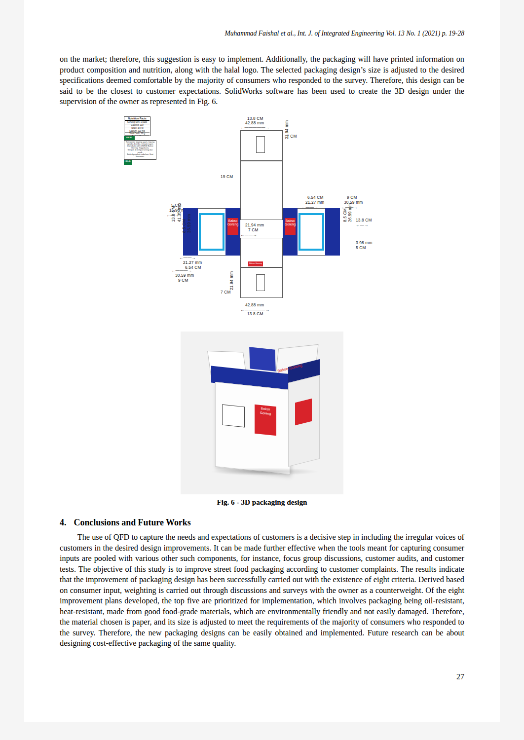Muhammad Faishal et al., Int. J. of Integrated Engineering Vol. 13 No. 1 (2021) p. 19-28
on the market; therefore, this suggestion is easy to implement. Additionally, the packaging will have printed information on product composition and nutrition, along with the halal logo. The selected packaging design’s size is adjusted to the desired specifications deemed comfortable by the majority of consumers who responded to the survey. Therefore, this design can be said to be the closest to customer expectations. SolidWorks software has been used to create the 3D design under the supervision of the owner as represented in Fig. 6.
13.8 CM 42.88 mm ←—————→
7 CM 21.94 mm
19 CM
Nutrition Facts
Serving Size 1 pack
Calories 210
Total Fat 9 g
Sodium 320 mg
Total Carb. 28 g
Protein 5 g
Vitamin A 2% Iron 4%
HALAL
5 CM 15.96 mm ←—→
Bakso
Goreng
13.8 CM 41.35 mm 8.5 CM 26.59 mm
Bakso
Goreng
9 CM 30.59 mm ←——→ 6.54 CM 21.27 mm ←——→ 8.5 CM 26.59 mm 13.8 CM ←—→ 3.98 mm 5 CM 21.94 mm 7 CM ←——→
Komposisi: daging ayam, tepung tapioka, bumbu, minyak sayur.
Diproduksi oleh UMKM Bakso Goreng, Yogyakarta.
Simpan di tempat kering dan sejuk.
Baik digunakan sebelum: lihat kemasan.
Bakso Goreng
HALAL
21.27 mm 6.54 CM ←——→ 30.59 mm 9 CM ←———→
7 CM 21.94 mm 42.88 mm ←—————→ 13.8 CM
Bakso
Goreng
Bakso Goreng
Fig. 6 - 3D packaging design
4. Conclusions and Future Works
The use of QFD to capture the needs and expectations of customers is a decisive step in including the irregular voices of customers in the desired design improvements. It can be made further effective when the tools meant for capturing consumer inputs are pooled with various other such components, for instance, focus group discussions, customer audits, and customer tests. The objective of this study is to improve street food packaging according to customer complaints. The results indicate that the improvement of packaging design has been successfully carried out with the existence of eight criteria. Derived based on consumer input, weighting is carried out through discussions and surveys with the owner as a counterweight. Of the eight improvement plans developed, the top five are prioritized for implementation, which involves packaging being oil-resistant, heat-resistant, made from good food-grade materials, which are environmentally friendly and not easily damaged. Therefore, the material chosen is paper, and its size is adjusted to meet the requirements of the majority of consumers who responded to the survey. Therefore, the new packaging designs can be easily obtained and implemented. Future research can be about designing cost-effective packaging of the same quality.
27